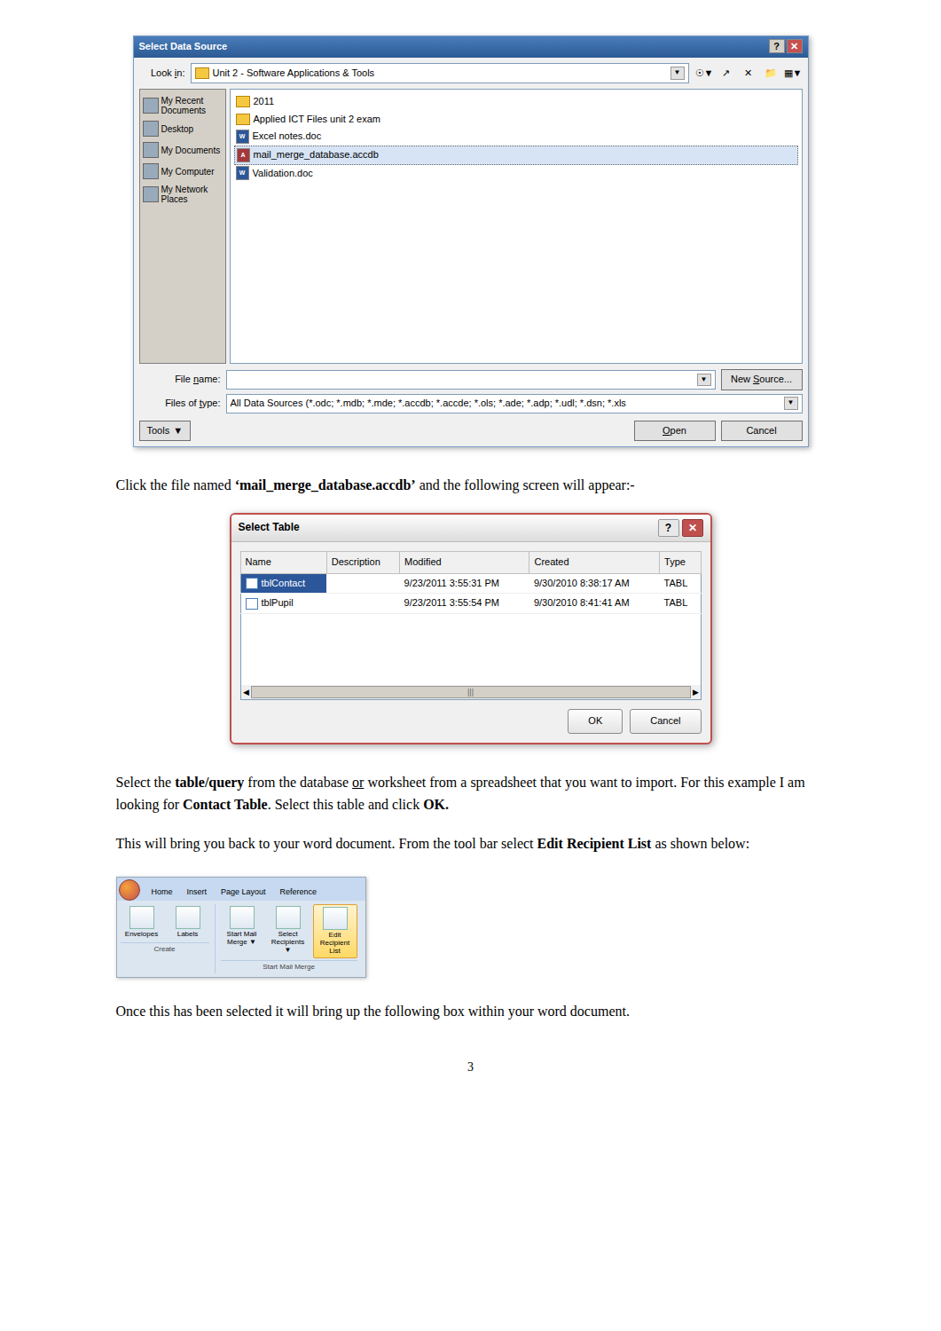Select Data Source ?✕
Look in:
Unit 2 - Software Applications & Tools ▼
☉▼ ↗ ✕ 📁 ▦▼
My Recent Documents
Desktop
My Documents
My Computer
My Network Places
2011
Applied ICT Files unit 2 exam
WExcel notes.doc
Amail_merge_database.accdb
WValidation.doc
File name:
▼
New Source...
Files of type:
All Data Sources (*.odc; *.mdb; *.mde; *.accdb; *.accde; *.ols; *.ade; *.adp; *.udl; *.dsn; *.xls ▼
Tools ▼
Open
Cancel
Click the file named ‘mail_merge_database.accdb’ and the following screen will appear:-
Select Table ?✕
| Name | Description | Modified | Created | Type |
| --- | --- | --- | --- | --- |
| tblContact | | 9/23/2011 3:55:31 PM | 9/30/2010 8:38:17 AM | TABL |
| tblPupil | | 9/23/2011 3:55:54 PM | 9/30/2010 8:41:41 AM | TABL |
◀ ||| ▶
OK
Cancel
Select the table/query from the database or worksheet from a spreadsheet that you want to import. For this example I am looking for Contact Table. Select this table and click OK.
This will bring you back to your word document. From the tool bar select Edit Recipient List as shown below:
Home Insert Page Layout Reference
Envelopes
Labels
Create
Start Mail Merge ▼
Select Recipients ▼
Edit Recipient List
Start Mail Merge
Once this has been selected it will bring up the following box within your word document.
3